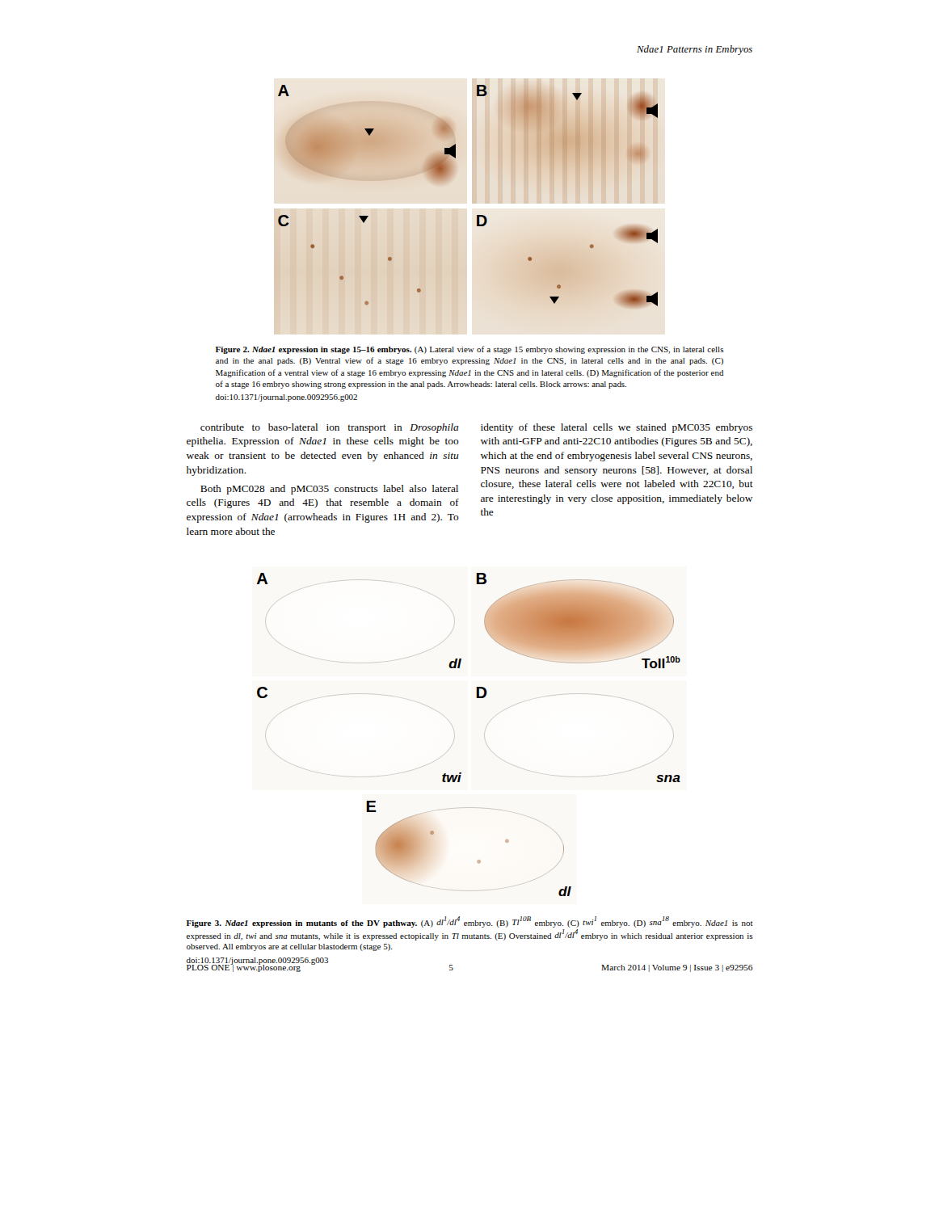Ndae1 Patterns in Embryos
A
B
C
D
Figure 2. Ndae1 expression in stage 15–16 embryos. (A) Lateral view of a stage 15 embryo showing expression in the CNS, in lateral cells and in the anal pads. (B) Ventral view of a stage 16 embryo expressing Ndae1 in the CNS, in lateral cells and in the anal pads. (C) Magnification of a ventral view of a stage 16 embryo expressing Ndae1 in the CNS and in lateral cells. (D) Magnification of the posterior end of a stage 16 embryo showing strong expression in the anal pads. Arrowheads: lateral cells. Block arrows: anal pads.
doi:10.1371/journal.pone.0092956.g002
contribute to baso-lateral ion transport in Drosophila epithelia. Expression of Ndae1 in these cells might be too weak or transient to be detected even by enhanced in situ hybridization.
Both pMC028 and pMC035 constructs label also lateral cells (Figures 4D and 4E) that resemble a domain of expression of Ndae1 (arrowheads in Figures 1H and 2). To learn more about the
identity of these lateral cells we stained pMC035 embryos with anti-GFP and anti-22C10 antibodies (Figures 5B and 5C), which at the end of embryogenesis label several CNS neurons, PNS neurons and sensory neurons [58]. However, at dorsal closure, these lateral cells were not labeled with 22C10, but are interestingly in very close apposition, immediately below the
A
dl
B
Toll10b
C
twi
D
sna
E
dl
Figure 3. Ndae1 expression in mutants of the DV pathway. (A) dl1/dl4 embryo. (B) Tl10B embryo. (C) twi1 embryo. (D) sna18 embryo. Ndae1 is not expressed in dl, twi and sna mutants, while it is expressed ectopically in Tl mutants. (E) Overstained dl1/dl4 embryo in which residual anterior expression is observed. All embryos are at cellular blastoderm (stage 5).
doi:10.1371/journal.pone.0092956.g003
PLOS ONE | www.plosone.org
5
March 2014 | Volume 9 | Issue 3 | e92956